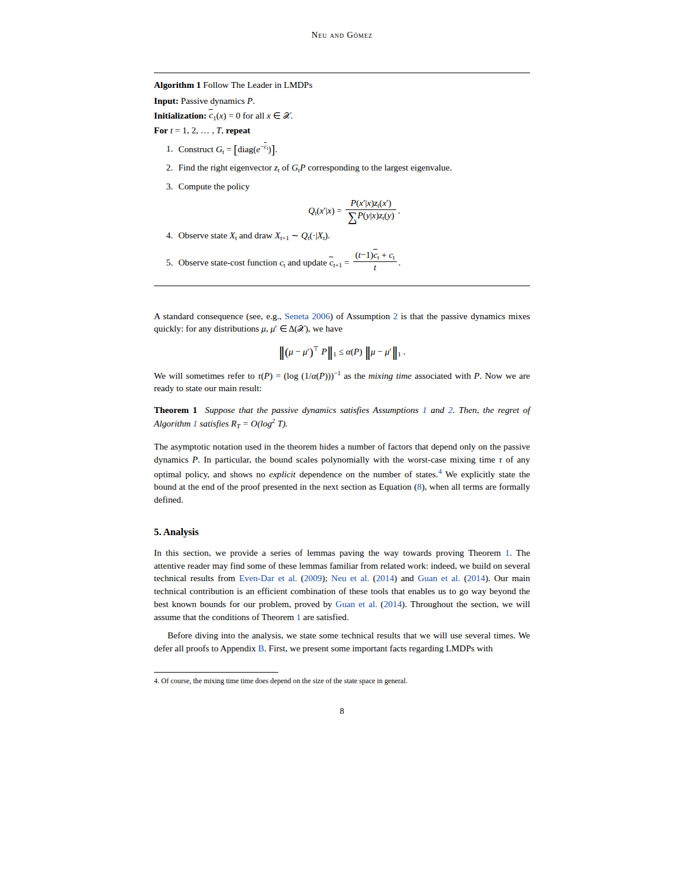Neu and Gómez
Algorithm 1 Follow The Leader in LMDPs
Input: Passive dynamics P.
Initialization: c 1(x) = 0 for all x ∈ 𝒳.
For t = 1, 2, … , T, repeat
Construct Gt = [diag(e−ct)].
Find the right eigenvector zt of GtP corresponding to the largest eigenvalue.
Compute the policy
Qt(x′|x) = P(x′|x)zt(x′) ∑yP(y|x)zt(y) .
Observe state Xt and draw Xt+1 ∼ Qt(·|Xt).
Observe state-cost function ct and update ct+1 = (t−1)ct + ct t .
A standard consequence (see, e.g., Seneta 2006) of Assumption 2 is that the passive dynamics mixes quickly: for any distributions μ, μ′ ∈ Δ(𝒳), we have
∥(μ − μ′)⊤ P∥1 ≤ α(P) ∥μ − μ′∥1 .
We will sometimes refer to τ(P) = (log (1/α(P)))−1 as the mixing time associated with P. Now we are ready to state our main result:
Theorem 1 Suppose that the passive dynamics satisfies Assumptions 1 and 2. Then, the regret of Algorithm 1 satisfies RT = O(log2 T).
The asymptotic notation used in the theorem hides a number of factors that depend only on the passive dynamics P. In particular, the bound scales polynomially with the worst-case mixing time τ of any optimal policy, and shows no explicit dependence on the number of states.4 We explicitly state the bound at the end of the proof presented in the next section as Equation (8), when all terms are formally defined.
5. Analysis
In this section, we provide a series of lemmas paving the way towards proving Theorem 1. The attentive reader may find some of these lemmas familiar from related work: indeed, we build on several technical results from Even-Dar et al. (2009); Neu et al. (2014) and Guan et al. (2014). Our main technical contribution is an efficient combination of these tools that enables us to go way beyond the best known bounds for our problem, proved by Guan et al. (2014). Throughout the section, we will assume that the conditions of Theorem 1 are satisfied.
Before diving into the analysis, we state some technical results that we will use several times. We defer all proofs to Appendix B. First, we present some important facts regarding LMDPs with
4. Of course, the mixing time time does depend on the size of the state space in general.
8